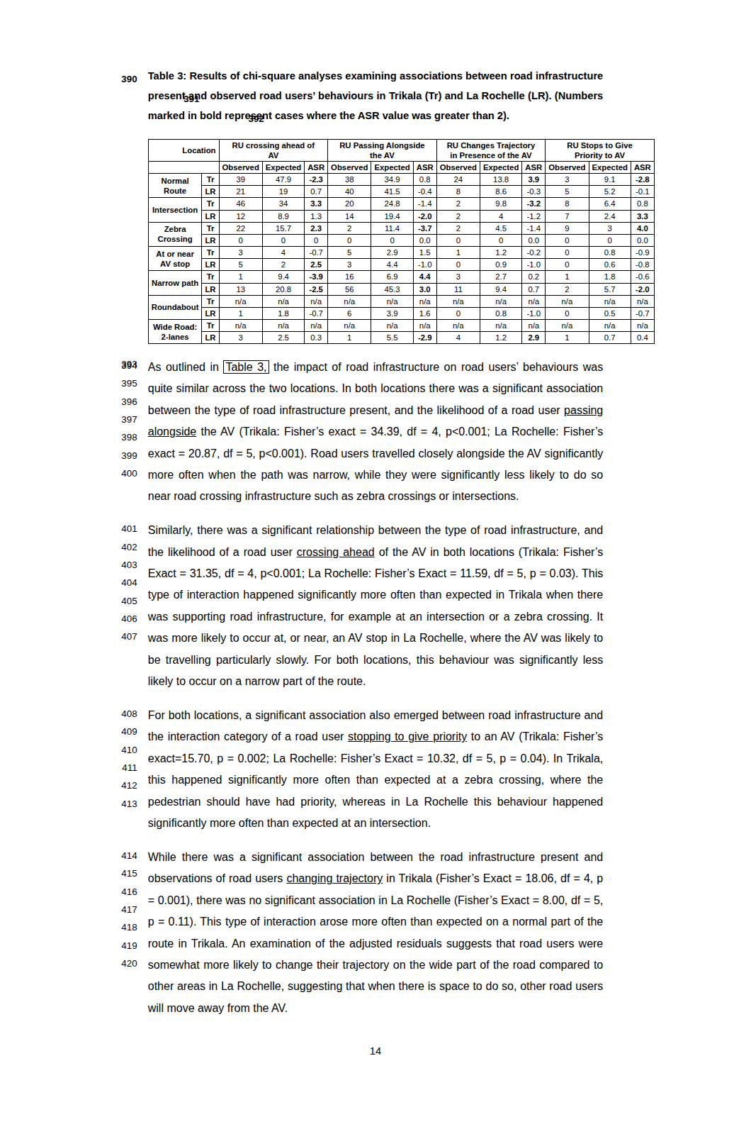390 Table 3: Results of chi-square analyses examining associations between road infrastructure present and 391 observed road users’ behaviours in Trikala (Tr) and La Rochelle (LR). (Numbers marked in bold represent 392 cases where the ASR value was greater than 2).
| Location | RU crossing ahead of AV | RU Passing Alongside the AV | RU Changes Trajectory in Presence of the AV | RU Stops to Give Priority to AV |
| --- | --- | --- | --- | --- |
| | Observed | Expected | ASR | Observed | Expected | ASR | Observed | Expected | ASR | Observed | Expected | ASR |
| Normal Route | Tr | 39 | 47.9 | -2.3 | 38 | 34.9 | 0.8 | 24 | 13.8 | 3.9 | 3 | 9.1 | -2.8 |
| LR | 21 | 19 | 0.7 | 40 | 41.5 | -0.4 | 8 | 8.6 | -0.3 | 5 | 5.2 | -0.1 |
| Intersection | Tr | 46 | 34 | 3.3 | 20 | 24.8 | -1.4 | 2 | 9.8 | -3.2 | 8 | 6.4 | 0.8 |
| LR | 12 | 8.9 | 1.3 | 14 | 19.4 | -2.0 | 2 | 4 | -1.2 | 7 | 2.4 | 3.3 |
| Zebra Crossing | Tr | 22 | 15.7 | 2.3 | 2 | 11.4 | -3.7 | 2 | 4.5 | -1.4 | 9 | 3 | 4.0 |
| LR | 0 | 0 | 0 | 0 | 0 | 0.0 | 0 | 0 | 0.0 | 0 | 0 | 0.0 |
| At or near AV stop | Tr | 3 | 4 | -0.7 | 5 | 2.9 | 1.5 | 1 | 1.2 | -0.2 | 0 | 0.8 | -0.9 |
| LR | 5 | 2 | 2.5 | 3 | 4.4 | -1.0 | 0 | 0.9 | -1.0 | 0 | 0.6 | -0.8 |
| Narrow path | Tr | 1 | 9.4 | -3.9 | 16 | 6.9 | 4.4 | 3 | 2.7 | 0.2 | 1 | 1.8 | -0.6 |
| LR | 13 | 20.8 | -2.5 | 56 | 45.3 | 3.0 | 11 | 9.4 | 0.7 | 2 | 5.7 | -2.0 |
| Roundabout | Tr | n/a | n/a | n/a | n/a | n/a | n/a | n/a | n/a | n/a | n/a | n/a | n/a |
| LR | 1 | 1.8 | -0.7 | 6 | 3.9 | 1.6 | 0 | 0.8 | -1.0 | 0 | 0.5 | -0.7 |
| Wide Road: 2-lanes | Tr | n/a | n/a | n/a | n/a | n/a | n/a | n/a | n/a | n/a | n/a | n/a | n/a |
| LR | 3 | 2.5 | 0.3 | 1 | 5.5 | -2.9 | 4 | 1.2 | 2.9 | 1 | 0.7 | 0.4 |
393
394 As outlined in Table 3, the impact of road infrastructure on road users’ behaviours was quite similar 395 across the two locations. In both locations there was a significant association between the type of 396 road infrastructure present, and the likelihood of a road user passing alongside the AV (Trikala: 397 Fisher’s exact = 34.39, df = 4, p<0.001; La Rochelle: Fisher’s exact = 20.87, df = 5, p<0.001). Road 398 users travelled closely alongside the AV significantly more often when the path was narrow, while 399 they were significantly less likely to do so near road crossing infrastructure such as zebra crossings or 400 intersections.
401 Similarly, there was a significant relationship between the type of road infrastructure, and the 402 likelihood of a road user crossing ahead of the AV in both locations (Trikala: Fisher’s Exact = 31.35, df 403 = 4, p<0.001; La Rochelle: Fisher’s Exact = 11.59, df = 5, p = 0.03). This type of interaction happened 404 significantly more often than expected in Trikala when there was supporting road infrastructure, for 405 example at an intersection or a zebra crossing. It was more likely to occur at, or near, an AV stop in 406 La Rochelle, where the AV was likely to be travelling particularly slowly. For both locations, this 407 behaviour was significantly less likely to occur on a narrow part of the route.
408 For both locations, a significant association also emerged between road infrastructure and the 409 interaction category of a road user stopping to give priority to an AV (Trikala: Fisher’s exact=15.70, p 410 = 0.002; La Rochelle: Fisher’s Exact = 10.32, df = 5, p = 0.04). In Trikala, this happened significantly 411 more often than expected at a zebra crossing, where the pedestrian should have had priority, 412 whereas in La Rochelle this behaviour happened significantly more often than expected at an 413 intersection.
414 While there was a significant association between the road infrastructure present and observations 415 of road users changing trajectory in Trikala (Fisher’s Exact = 18.06, df = 4, p = 0.001), there was no 416 significant association in La Rochelle (Fisher’s Exact = 8.00, df = 5, p = 0.11). This type of interaction 417 arose more often than expected on a normal part of the route in Trikala. An examination of the 418 adjusted residuals suggests that road users were somewhat more likely to change their trajectory on 419 the wide part of the road compared to other areas in La Rochelle, suggesting that when there is 420 space to do so, other road users will move away from the AV.
14